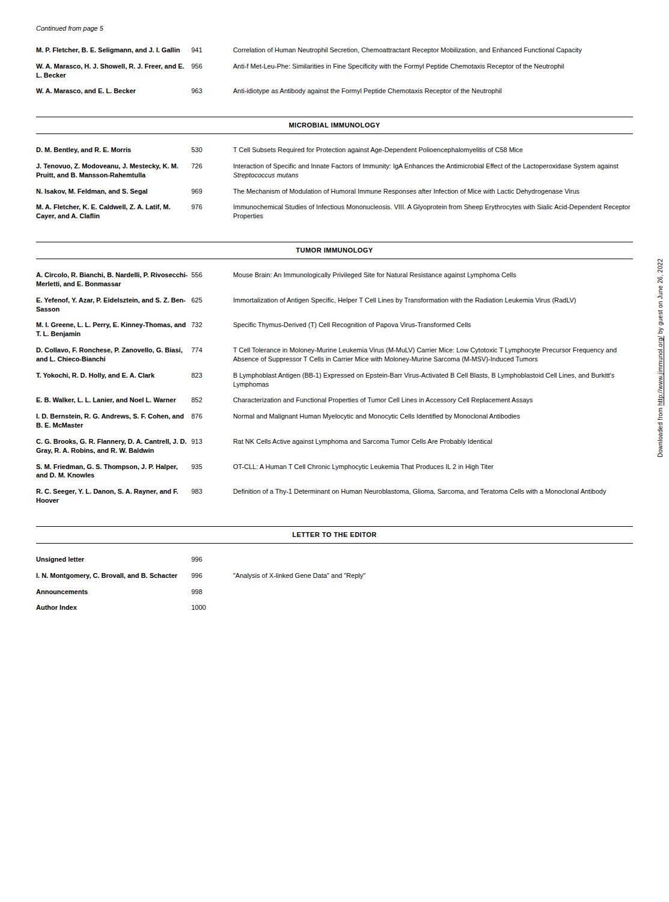Downloaded from http://www.jimmunol.org/ by guest on June 26, 2022
Continued from page 5
| M. P. Fletcher, B. E. Seligmann, and J. I. Gallin | 941 | Correlation of Human Neutrophil Secretion, Chemoattractant Receptor Mobilization, and Enhanced Functional Capacity |
| W. A. Marasco, H. J. Showell, R. J. Freer, and E. L. Becker | 956 | Anti-f Met-Leu-Phe: Similarities in Fine Specificity with the Formyl Peptide Chemotaxis Receptor of the Neutrophil |
| W. A. Marasco, and E. L. Becker | 963 | Anti-idiotype as Antibody against the Formyl Peptide Chemotaxis Receptor of the Neutrophil |
MICROBIAL IMMUNOLOGY
| D. M. Bentley, and R. E. Morris | 530 | T Cell Subsets Required for Protection against Age-Dependent Polioencephalomyelitis of C58 Mice |
| J. Tenovuo, Z. Modoveanu, J. Mestecky, K. M. Pruitt, and B. Mansson-Rahemtulla | 726 | Interaction of Specific and Innate Factors of Immunity: IgA Enhances the Antimicrobial Effect of the Lactoperoxidase System against Streptococcus mutans |
| N. Isakov, M. Feldman, and S. Segal | 969 | The Mechanism of Modulation of Humoral Immune Responses after Infection of Mice with Lactic Dehydrogenase Virus |
| M. A. Fletcher, K. E. Caldwell, Z. A. Latif, M. Cayer, and A. Claflin | 976 | Immunochemical Studies of Infectious Mononucleosis. VIII. A Glyoprotein from Sheep Erythrocytes with Sialic Acid-Dependent Receptor Properties |
TUMOR IMMUNOLOGY
| A. Circolo, R. Bianchi, B. Nardelli, P. Rivosecchi-Merletti, and E. Bonmassar | 556 | Mouse Brain: An Immunologically Privileged Site for Natural Resistance against Lymphoma Cells |
| E. Yefenof, Y. Azar, P. Eidelsztein, and S. Z. Ben-Sasson | 625 | Immortalization of Antigen Specific, Helper T Cell Lines by Transformation with the Radiation Leukemia Virus (RadLV) |
| M. I. Greene, L. L. Perry, E. Kinney-Thomas, and T. L. Benjamin | 732 | Specific Thymus-Derived (T) Cell Recognition of Papova Virus-Transformed Cells |
| D. Collavo, F. Ronchese, P. Zanovello, G. Biasi, and L. Chieco-Bianchi | 774 | T Cell Tolerance in Moloney-Murine Leukemia Virus (M-MuLV) Carrier Mice: Low Cytotoxic T Lymphocyte Precursor Frequency and Absence of Suppressor T Cells in Carrier Mice with Moloney-Murine Sarcoma (M-MSV)-Induced Tumors |
| T. Yokochi, R. D. Holly, and E. A. Clark | 823 | B Lymphoblast Antigen (BB-1) Expressed on Epstein-Barr Virus-Activated B Cell Blasts, B Lymphoblastoid Cell Lines, and Burkitt's Lymphomas |
| E. B. Walker, L. L. Lanier, and Noel L. Warner | 852 | Characterization and Functional Properties of Tumor Cell Lines in Accessory Cell Replacement Assays |
| I. D. Bernstein, R. G. Andrews, S. F. Cohen, and B. E. McMaster | 876 | Normal and Malignant Human Myelocytic and Monocytic Cells Identified by Monoclonal Antibodies |
| C. G. Brooks, G. R. Flannery, D. A. Cantrell, J. D. Gray, R. A. Robins, and R. W. Baldwin | 913 | Rat NK Cells Active against Lymphoma and Sarcoma Tumor Cells Are Probably Identical |
| S. M. Friedman, G. S. Thompson, J. P. Halper, and D. M. Knowles | 935 | OT-CLL: A Human T Cell Chronic Lymphocytic Leukemia That Produces IL 2 in High Titer |
| R. C. Seeger, Y. L. Danon, S. A. Rayner, and F. Hoover | 983 | Definition of a Thy-1 Determinant on Human Neuroblastoma, Glioma, Sarcoma, and Teratoma Cells with a Monoclonal Antibody |
LETTER TO THE EDITOR
| Unsigned letter | 996 | |
| I. N. Montgomery, C. Brovall, and B. Schacter | 996 | "Analysis of X-linked Gene Data" and "Reply" |
| Announcements | 998 | |
| Author Index | 1000 | |